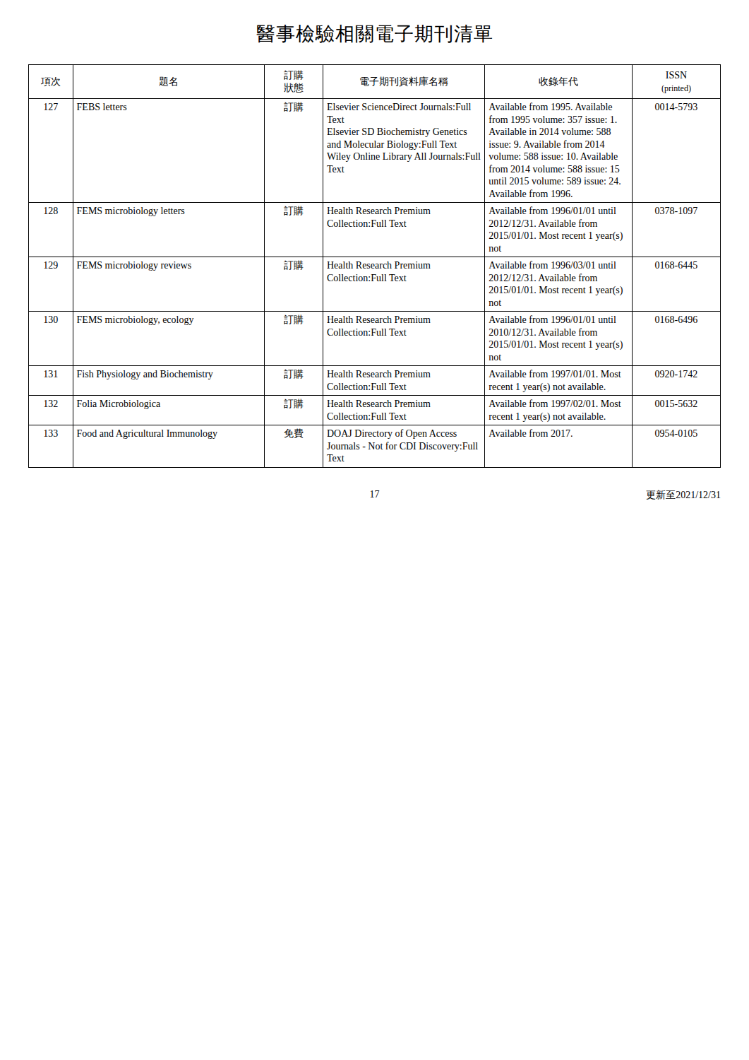醫事檢驗相關電子期刊清單
| 項次 | 題名 | 訂購 狀態 | 電子期刊資料庫名稱 | 收錄年代 | ISSN (printed) |
| --- | --- | --- | --- | --- | --- |
| 127 | FEBS letters | 訂購 | Elsevier ScienceDirect Journals:Full Text Elsevier SD Biochemistry Genetics and Molecular Biology:Full Text Wiley Online Library All Journals:Full Text | Available from 1995. Available from 1995 volume: 357 issue: 1. Available in 2014 volume: 588 issue: 9. Available from 2014 volume: 588 issue: 10. Available from 2014 volume: 588 issue: 15 until 2015 volume: 589 issue: 24. Available from 1996. | 0014-5793 |
| 128 | FEMS microbiology letters | 訂購 | Health Research Premium Collection:Full Text | Available from 1996/01/01 until 2012/12/31. Available from 2015/01/01. Most recent 1 year(s) not | 0378-1097 |
| 129 | FEMS microbiology reviews | 訂購 | Health Research Premium Collection:Full Text | Available from 1996/03/01 until 2012/12/31. Available from 2015/01/01. Most recent 1 year(s) not | 0168-6445 |
| 130 | FEMS microbiology, ecology | 訂購 | Health Research Premium Collection:Full Text | Available from 1996/01/01 until 2010/12/31. Available from 2015/01/01. Most recent 1 year(s) not | 0168-6496 |
| 131 | Fish Physiology and Biochemistry | 訂購 | Health Research Premium Collection:Full Text | Available from 1997/01/01. Most recent 1 year(s) not available. | 0920-1742 |
| 132 | Folia Microbiologica | 訂購 | Health Research Premium Collection:Full Text | Available from 1997/02/01. Most recent 1 year(s) not available. | 0015-5632 |
| 133 | Food and Agricultural Immunology | 免費 | DOAJ Directory of Open Access Journals - Not for CDI Discovery:Full Text | Available from 2017. | 0954-0105 |
17
更新至2021/12/31